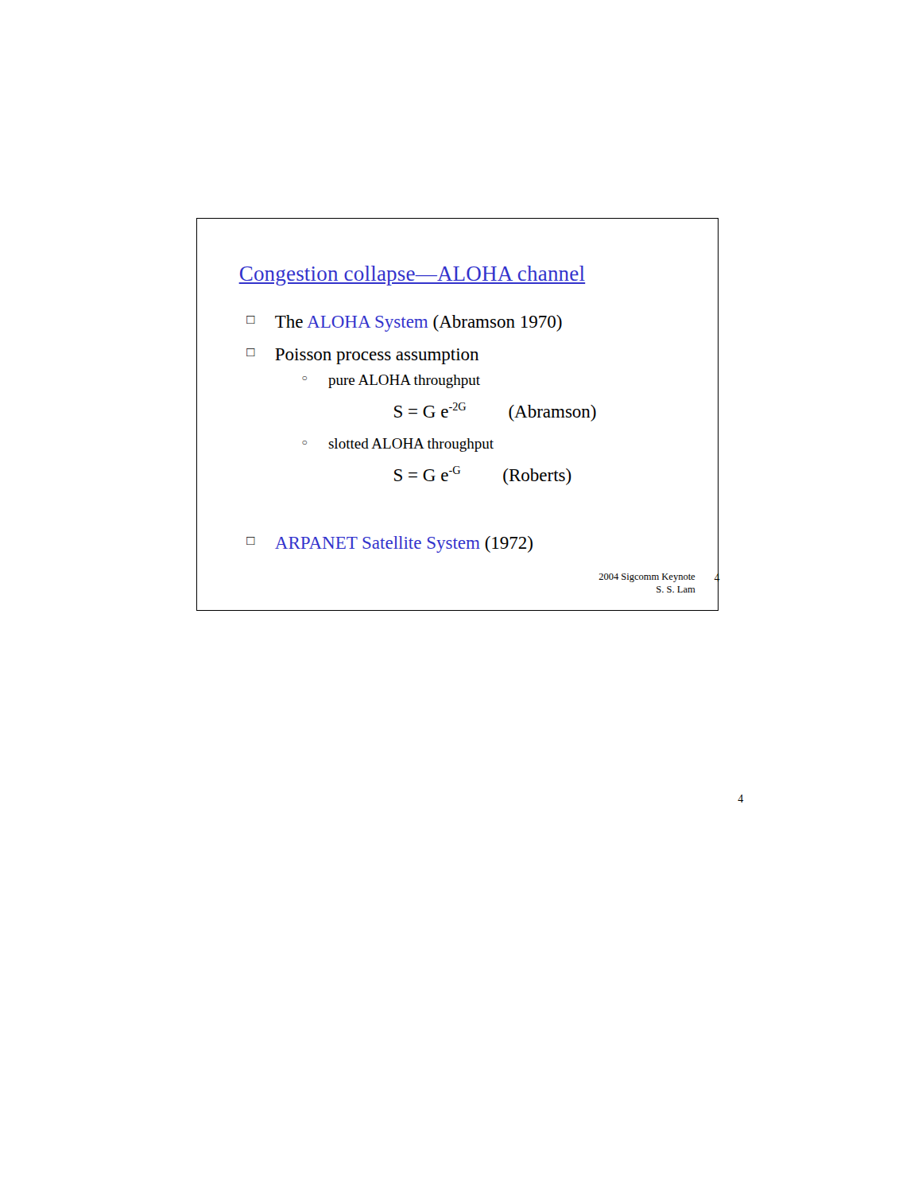Congestion collapse—ALOHA channel
The ALOHA System (Abramson 1970)
Poisson process assumption
pure ALOHA throughput
S = G e-2G(Abramson)
slotted ALOHA throughput
S = G e-G(Roberts)
ARPANET Satellite System (1972)
2004 Sigcomm Keynote
S. S. Lam 4
4